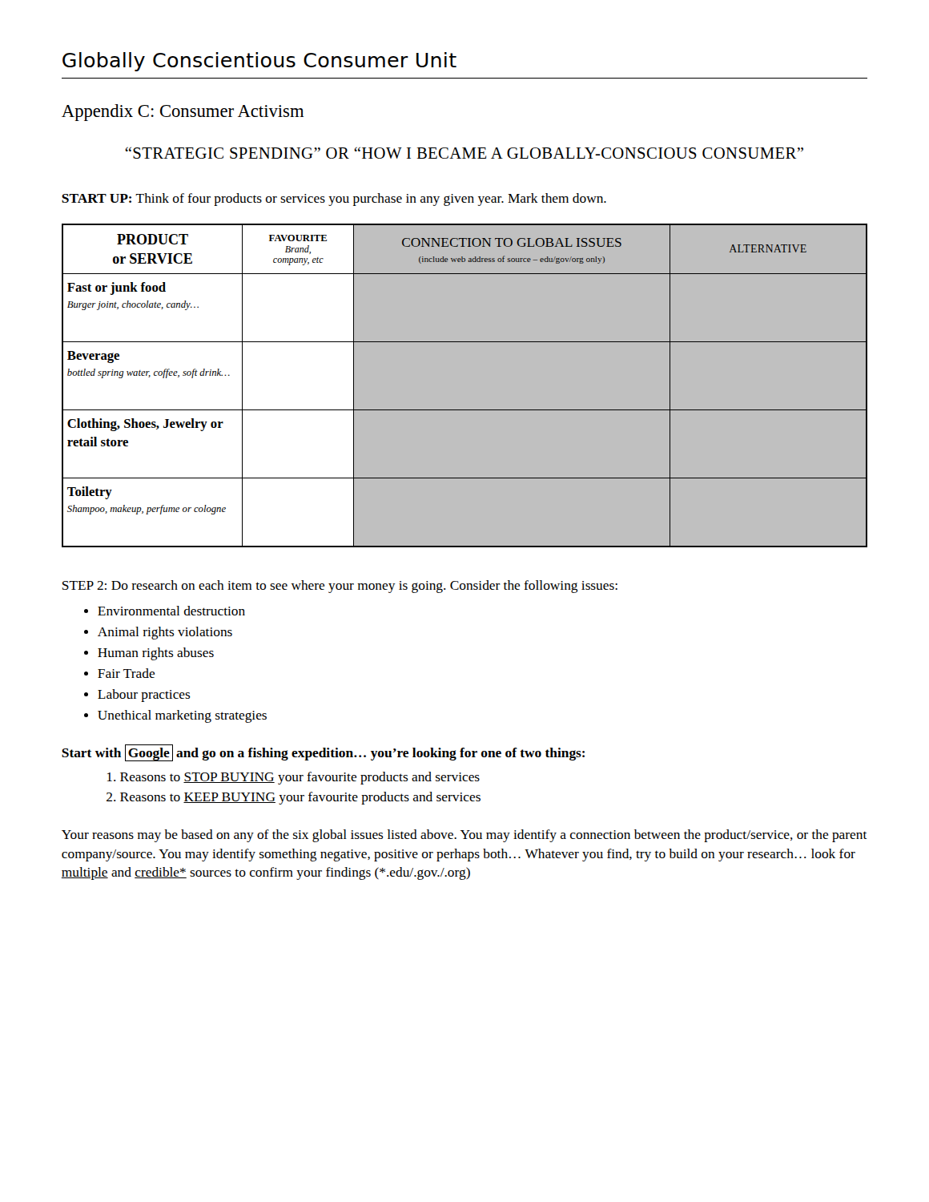Globally Conscientious Consumer Unit
Appendix C: Consumer Activism
“Strategic Spending” or “How I became a globally-conscious consumer”
START UP: Think of four products or services you purchase in any given year. Mark them down.
| PRODUCT or SERVICE | FAVOURITE Brand, company, etc | CONNECTION TO GLOBAL ISSUES (include web address of source – edu/gov/org only) | ALTERNATIVE |
| --- | --- | --- | --- |
| Fast or junk food Burger joint, chocolate, candy… | | | |
| Beverage bottled spring water, coffee, soft drink… | | | |
| Clothing, Shoes, Jewelry or retail store | | | |
| Toiletry Shampoo, makeup, perfume or cologne | | | |
STEP 2: Do research on each item to see where your money is going. Consider the following issues:
Environmental destruction
Animal rights violations
Human rights abuses
Fair Trade
Labour practices
Unethical marketing strategies
Start with Google and go on a fishing expedition… you’re looking for one of two things:
Reasons to STOP BUYING your favourite products and services
Reasons to KEEP BUYING your favourite products and services
Your reasons may be based on any of the six global issues listed above. You may identify a connection between the product/service, or the parent company/source. You may identify something negative, positive or perhaps both… Whatever you find, try to build on your research… look for multiple and credible* sources to confirm your findings (*.edu/.gov./.org)